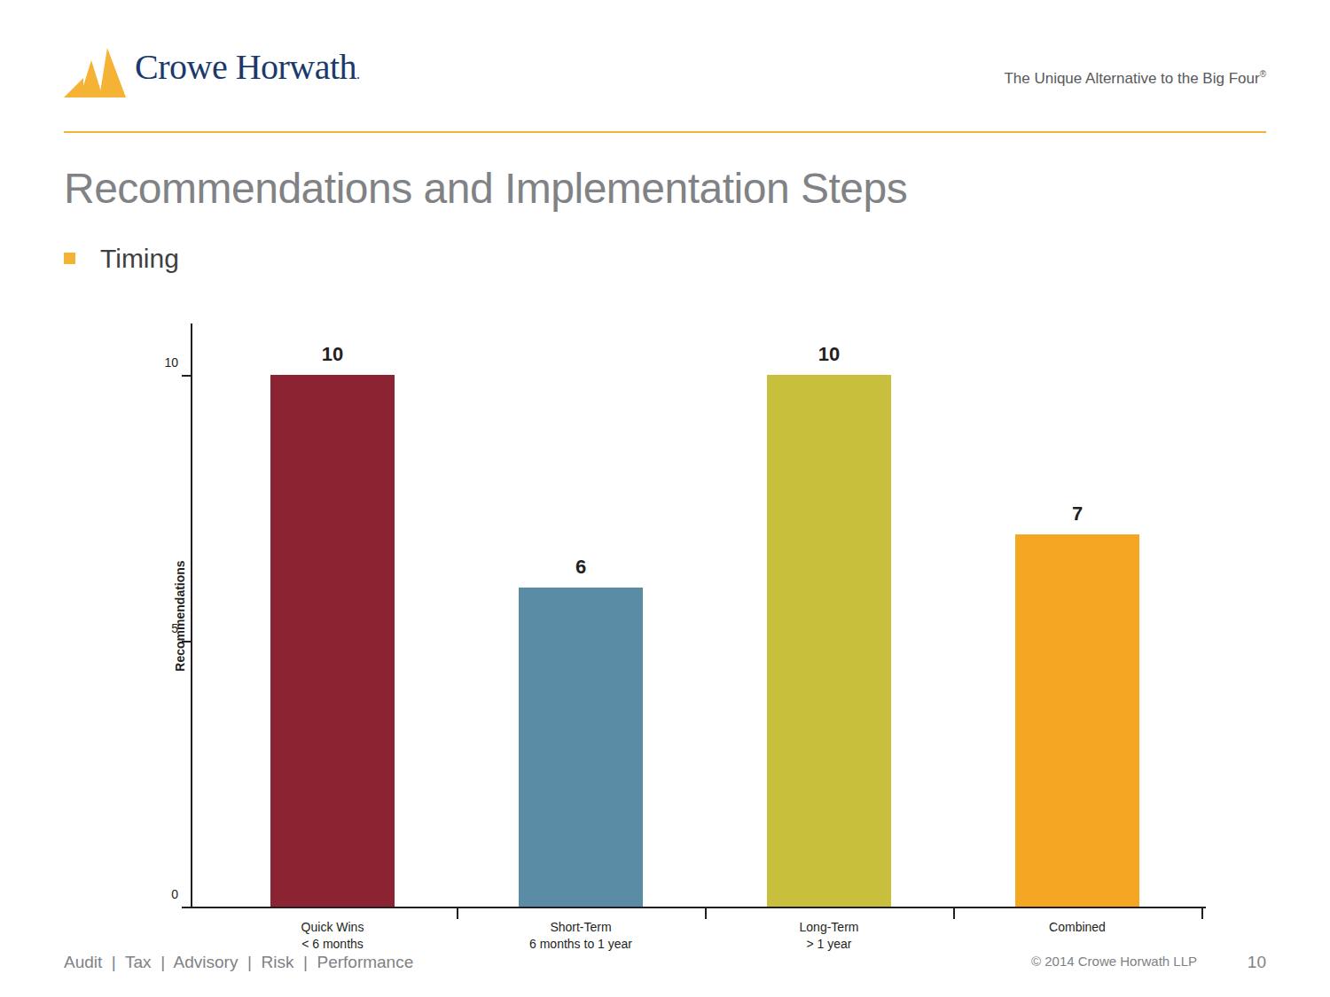Crowe Horwath.
The Unique Alternative to the Big Four®
Recommendations and Implementation Steps
Timing
Recommendations
0
5
10
10
Quick Wins
< 6 months
6
Short-Term
6 months to 1 year
10
Long-Term
> 1 year
7
Combined
Audit | Tax | Advisory | Risk | Performance
© 2014 Crowe Horwath LLP
10